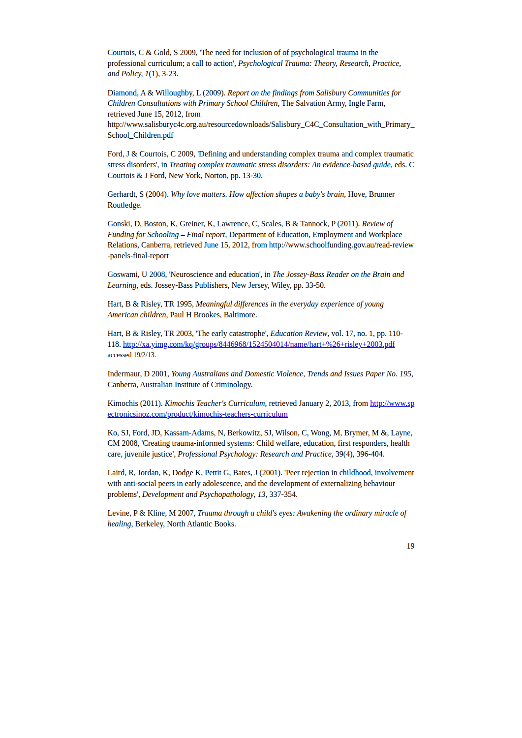Courtois, C & Gold, S 2009, 'The need for inclusion of of psychological trauma in the professional curriculum; a call to action', Psychological Trauma: Theory, Research, Practice, and Policy, 1(1), 3-23.
Diamond, A & Willoughby, L (2009). Report on the findings from Salisbury Communities for Children Consultations with Primary School Children, The Salvation Army, Ingle Farm, retrieved June 15, 2012, from
http://www.salisburyc4c.org.au/resourcedownloads/Salisbury_C4C_Consultation_with_Primary_School_Children.pdf
Ford, J & Courtois, C 2009, 'Defining and understanding complex trauma and complex traumatic stress disorders', in Treating complex traumatic stress disorders: An evidence-based guide, eds. C Courtois & J Ford, New York, Norton, pp. 13-30.
Gerhardt, S (2004). Why love matters. How affection shapes a baby's brain, Hove, Brunner Routledge.
Gonski, D, Boston, K, Greiner, K, Lawrence, C, Scales, B & Tannock, P (2011). Review of Funding for Schooling – Final report, Department of Education, Employment and Workplace Relations, Canberra, retrieved June 15, 2012, from http://www.schoolfunding.gov.au/read-review-panels-final-report
Goswami, U 2008, 'Neuroscience and education', in The Jossey-Bass Reader on the Brain and Learning, eds. Jossey-Bass Publishers, New Jersey, Wiley, pp. 33-50.
Hart, B & Risley, TR 1995, Meaningful differences in the everyday experience of young American children, Paul H Brookes, Baltimore.
Hart, B & Risley, TR 2003, 'The early catastrophe', Education Review, vol. 17, no. 1, pp. 110-118. http://xa.yimg.com/kq/groups/8446968/1524504014/name/hart+%26+risley+2003.pdf accessed 19/2/13.
Indermaur, D 2001, Young Australians and Domestic Violence, Trends and Issues Paper No. 195, Canberra, Australian Institute of Criminology.
Kimochis (2011). Kimochis Teacher's Curriculum, retrieved January 2, 2013, from http://www.spectronicsinoz.com/product/kimochis-teachers-curriculum
Ko, SJ, Ford, JD, Kassam-Adams, N, Berkowitz, SJ, Wilson, C, Wong, M, Brymer, M &, Layne, CM 2008, 'Creating trauma-informed systems: Child welfare, education, first responders, health care, juvenile justice', Professional Psychology: Research and Practice, 39(4), 396-404.
Laird, R, Jordan, K, Dodge K, Pettit G, Bates, J (2001). 'Peer rejection in childhood, involvement with anti-social peers in early adolescence, and the development of externalizing behaviour problems', Development and Psychopathology, 13, 337-354.
Levine, P & Kline, M 2007, Trauma through a child's eyes: Awakening the ordinary miracle of healing, Berkeley, North Atlantic Books.
19